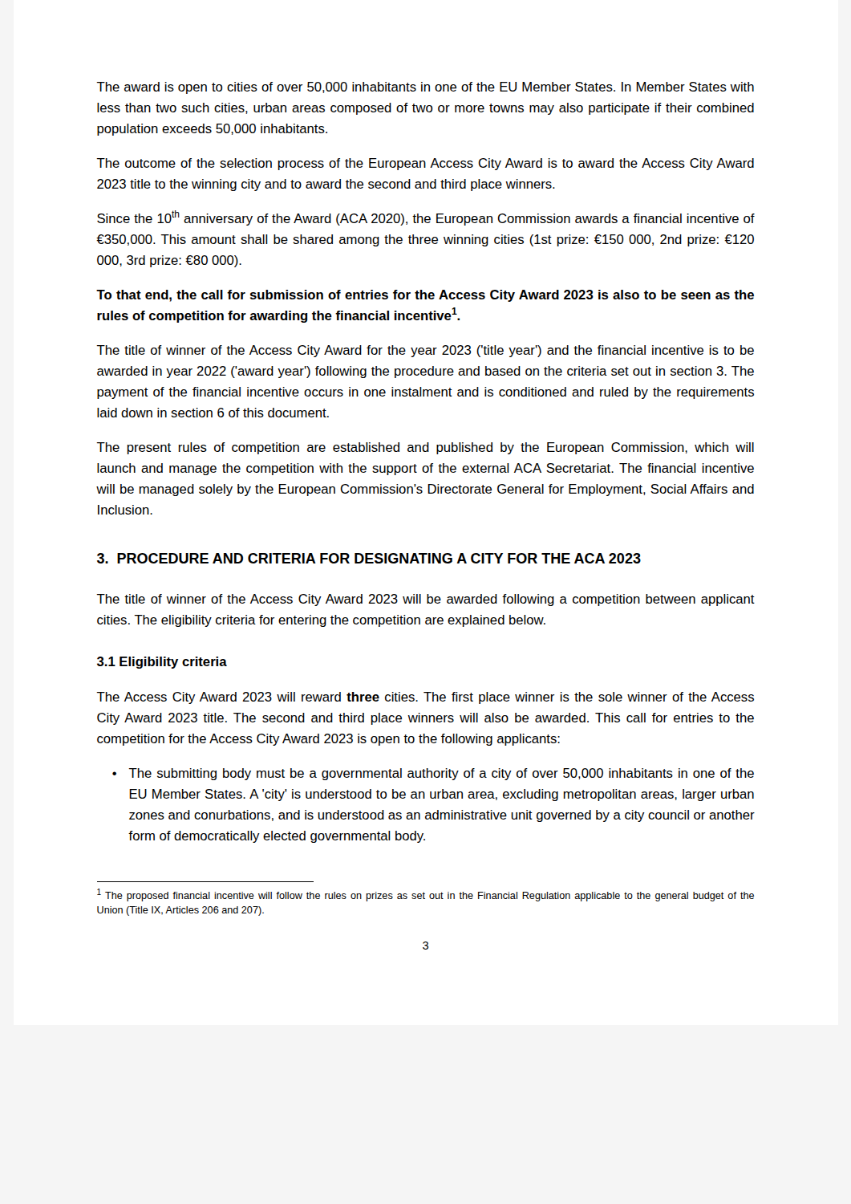The award is open to cities of over 50,000 inhabitants in one of the EU Member States. In Member States with less than two such cities, urban areas composed of two or more towns may also participate if their combined population exceeds 50,000 inhabitants.
The outcome of the selection process of the European Access City Award is to award the Access City Award 2023 title to the winning city and to award the second and third place winners.
Since the 10th anniversary of the Award (ACA 2020), the European Commission awards a financial incentive of €350,000. This amount shall be shared among the three winning cities (1st prize: €150 000, 2nd prize: €120 000, 3rd prize: €80 000).
To that end, the call for submission of entries for the Access City Award 2023 is also to be seen as the rules of competition for awarding the financial incentive1.
The title of winner of the Access City Award for the year 2023 ('title year') and the financial incentive is to be awarded in year 2022 ('award year') following the procedure and based on the criteria set out in section 3. The payment of the financial incentive occurs in one instalment and is conditioned and ruled by the requirements laid down in section 6 of this document.
The present rules of competition are established and published by the European Commission, which will launch and manage the competition with the support of the external ACA Secretariat. The financial incentive will be managed solely by the European Commission's Directorate General for Employment, Social Affairs and Inclusion.
3. PROCEDURE AND CRITERIA FOR DESIGNATING A CITY FOR THE ACA 2023
The title of winner of the Access City Award 2023 will be awarded following a competition between applicant cities. The eligibility criteria for entering the competition are explained below.
3.1 Eligibility criteria
The Access City Award 2023 will reward three cities. The first place winner is the sole winner of the Access City Award 2023 title. The second and third place winners will also be awarded. This call for entries to the competition for the Access City Award 2023 is open to the following applicants:
The submitting body must be a governmental authority of a city of over 50,000 inhabitants in one of the EU Member States. A 'city' is understood to be an urban area, excluding metropolitan areas, larger urban zones and conurbations, and is understood as an administrative unit governed by a city council or another form of democratically elected governmental body.
1 The proposed financial incentive will follow the rules on prizes as set out in the Financial Regulation applicable to the general budget of the Union (Title IX, Articles 206 and 207).
3